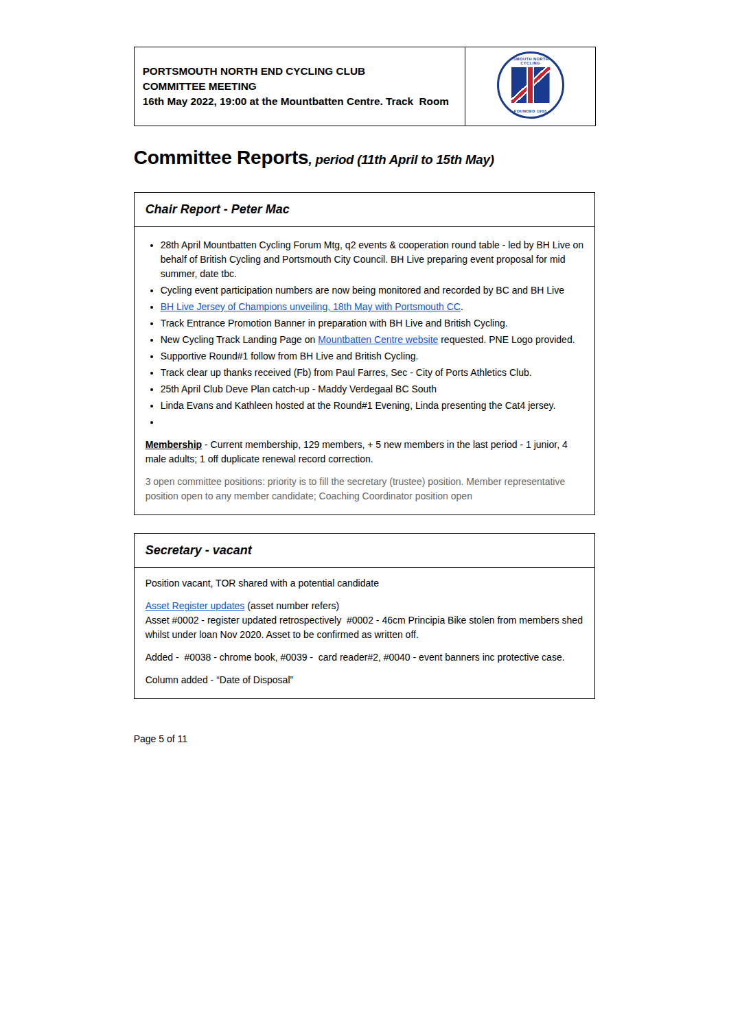PORTSMOUTH NORTH END CYCLING CLUB
COMMITTEE MEETING
16th May 2022, 19:00 at the Mountbatten Centre. Track Room
PORTSMOUTH NORTH END CYCLING
FOUNDED 1903
Committee Reports, period (11th April to 15th May)
Chair Report - Peter Mac
28th April Mountbatten Cycling Forum Mtg, q2 events & cooperation round table - led by BH Live on behalf of British Cycling and Portsmouth City Council. BH Live preparing event proposal for mid summer, date tbc.
Cycling event participation numbers are now being monitored and recorded by BC and BH Live
BH Live Jersey of Champions unveiling, 18th May with Portsmouth CC.
Track Entrance Promotion Banner in preparation with BH Live and British Cycling.
New Cycling Track Landing Page on Mountbatten Centre website requested. PNE Logo provided.
Supportive Round#1 follow from BH Live and British Cycling.
Track clear up thanks received (Fb) from Paul Farres, Sec - City of Ports Athletics Club.
25th April Club Deve Plan catch-up - Maddy Verdegaal BC South
Linda Evans and Kathleen hosted at the Round#1 Evening, Linda presenting the Cat4 jersey.
Membership - Current membership, 129 members, + 5 new members in the last period - 1 junior, 4 male adults; 1 off duplicate renewal record correction.
3 open committee positions: priority is to fill the secretary (trustee) position. Member representative position open to any member candidate; Coaching Coordinator position open
Secretary - vacant
Position vacant, TOR shared with a potential candidate
Asset Register updates (asset number refers)
Asset #0002 - register updated retrospectively #0002 - 46cm Principia Bike stolen from members shed whilst under loan Nov 2020. Asset to be confirmed as written off.
Added - #0038 - chrome book, #0039 - card reader#2, #0040 - event banners inc protective case.
Column added - “Date of Disposal”
Page 5 of 11